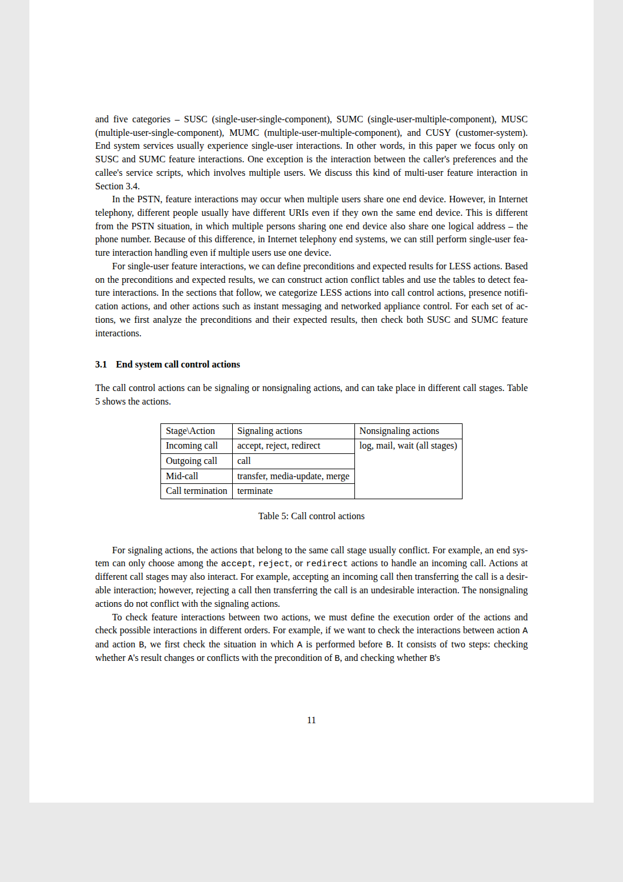and five categories – SUSC (single-user-single-component), SUMC (single-user-multiple-component), MUSC (multiple-user-single-component), MUMC (multiple-user-multiple-component), and CUSY (customer-system). End system services usually experience single-user interactions. In other words, in this paper we focus only on SUSC and SUMC feature interactions. One exception is the interaction between the caller's preferences and the callee's service scripts, which involves multiple users. We discuss this kind of multi-user feature interaction in Section 3.4.
In the PSTN, feature interactions may occur when multiple users share one end device. However, in Internet telephony, different people usually have different URIs even if they own the same end device. This is different from the PSTN situation, in which multiple persons sharing one end device also share one logical address – the phone number. Because of this difference, in Internet telephony end systems, we can still perform single-user feature interaction handling even if multiple users use one device.
For single-user feature interactions, we can define preconditions and expected results for LESS actions. Based on the preconditions and expected results, we can construct action conflict tables and use the tables to detect feature interactions. In the sections that follow, we categorize LESS actions into call control actions, presence notification actions, and other actions such as instant messaging and networked appliance control. For each set of actions, we first analyze the preconditions and their expected results, then check both SUSC and SUMC feature interactions.
3.1 End system call control actions
The call control actions can be signaling or nonsignaling actions, and can take place in different call stages. Table 5 shows the actions.
| Stage\Action | Signaling actions | Nonsignaling actions |
| Incoming call | accept, reject, redirect | log, mail, wait (all stages) |
| Outgoing call | call | |
| Mid-call | transfer, media-update, merge | |
| Call termination | terminate | |
Table 5: Call control actions
For signaling actions, the actions that belong to the same call stage usually conflict. For example, an end system can only choose among the accept, reject, or redirect actions to handle an incoming call. Actions at different call stages may also interact. For example, accepting an incoming call then transferring the call is a desirable interaction; however, rejecting a call then transferring the call is an undesirable interaction. The nonsignaling actions do not conflict with the signaling actions.
To check feature interactions between two actions, we must define the execution order of the actions and check possible interactions in different orders. For example, if we want to check the interactions between action A and action B, we first check the situation in which A is performed before B. It consists of two steps: checking whether A's result changes or conflicts with the precondition of B, and checking whether B's
11